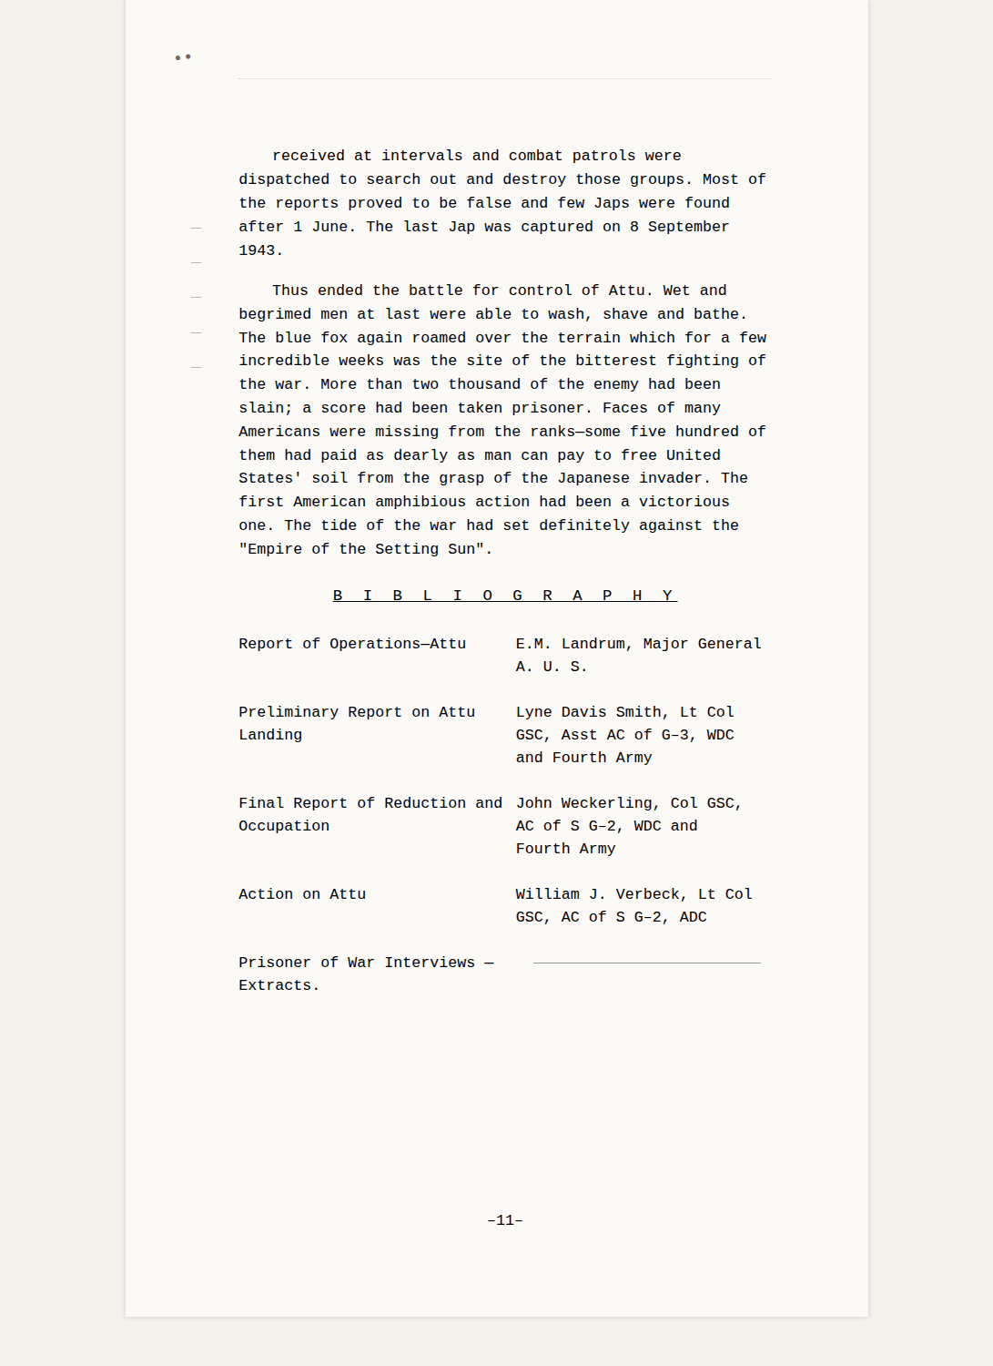••
received at intervals and combat patrols were dispatched to search out and destroy those groups. Most of the reports proved to be false and few Japs were found after 1 June. The last Jap was captured on 8 September 1943.
Thus ended the battle for control of Attu. Wet and begrimed men at last were able to wash, shave and bathe. The blue fox again roamed over the terrain which for a few incredible weeks was the site of the bitterest fighting of the war. More than two thousand of the enemy had been slain; a score had been taken prisoner. Faces of many Americans were missing from the ranks—some five hundred of them had paid as dearly as man can pay to free United States' soil from the grasp of the Japanese invader. The first American amphibious action had been a victorious one. The tide of the war had set definitely against the "Empire of the Setting Sun".
B I B L I O G R A P H Y
| Report of Operations—Attu | E.M. Landrum, Major General A. U. S. |
| Preliminary Report on Attu Landing | Lyne Davis Smith, Lt Col GSC, Asst AC of G–3, WDC and Fourth Army |
| Final Report of Reduction and Occupation | John Weckerling, Col GSC, AC of S G–2, WDC and Fourth Army |
| Action on Attu | William J. Verbeck, Lt Col GSC, AC of S G–2, ADC |
| Prisoner of War Interviews — Extracts. | |
–11–